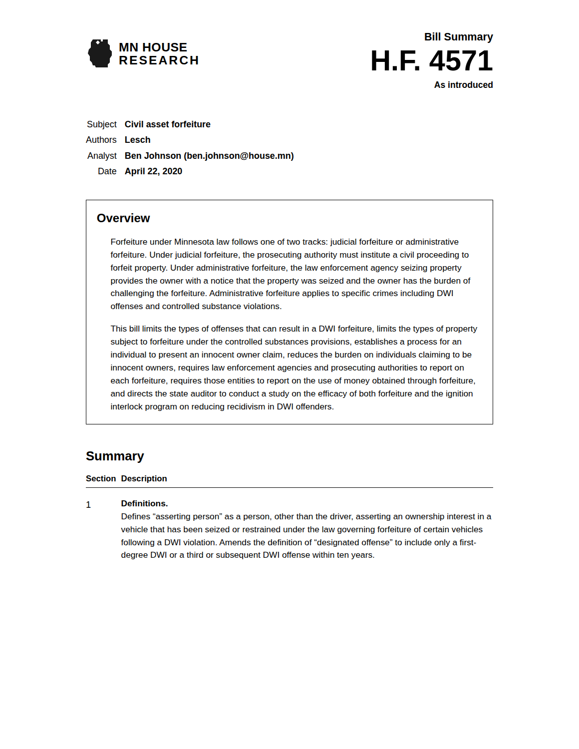MN HOUSE
RESEARCH
Bill Summary
H.F. 4571
As introduced
| Subject | Civil asset forfeiture |
| Authors | Lesch |
| Analyst | Ben Johnson (ben.johnson@house.mn) |
| Date | April 22, 2020 |
Overview
Forfeiture under Minnesota law follows one of two tracks: judicial forfeiture or administrative forfeiture. Under judicial forfeiture, the prosecuting authority must institute a civil proceeding to forfeit property. Under administrative forfeiture, the law enforcement agency seizing property provides the owner with a notice that the property was seized and the owner has the burden of challenging the forfeiture. Administrative forfeiture applies to specific crimes including DWI offenses and controlled substance violations.
This bill limits the types of offenses that can result in a DWI forfeiture, limits the types of property subject to forfeiture under the controlled substances provisions, establishes a process for an individual to present an innocent owner claim, reduces the burden on individuals claiming to be innocent owners, requires law enforcement agencies and prosecuting authorities to report on each forfeiture, requires those entities to report on the use of money obtained through forfeiture, and directs the state auditor to conduct a study on the efficacy of both forfeiture and the ignition interlock program on reducing recidivism in DWI offenders.
Summary
| Section | Description |
| --- | --- |
| 1 | Definitions. Defines “asserting person” as a person, other than the driver, asserting an ownership interest in a vehicle that has been seized or restrained under the law governing forfeiture of certain vehicles following a DWI violation. Amends the definition of “designated offense” to include only a first-degree DWI or a third or subsequent DWI offense within ten years. |